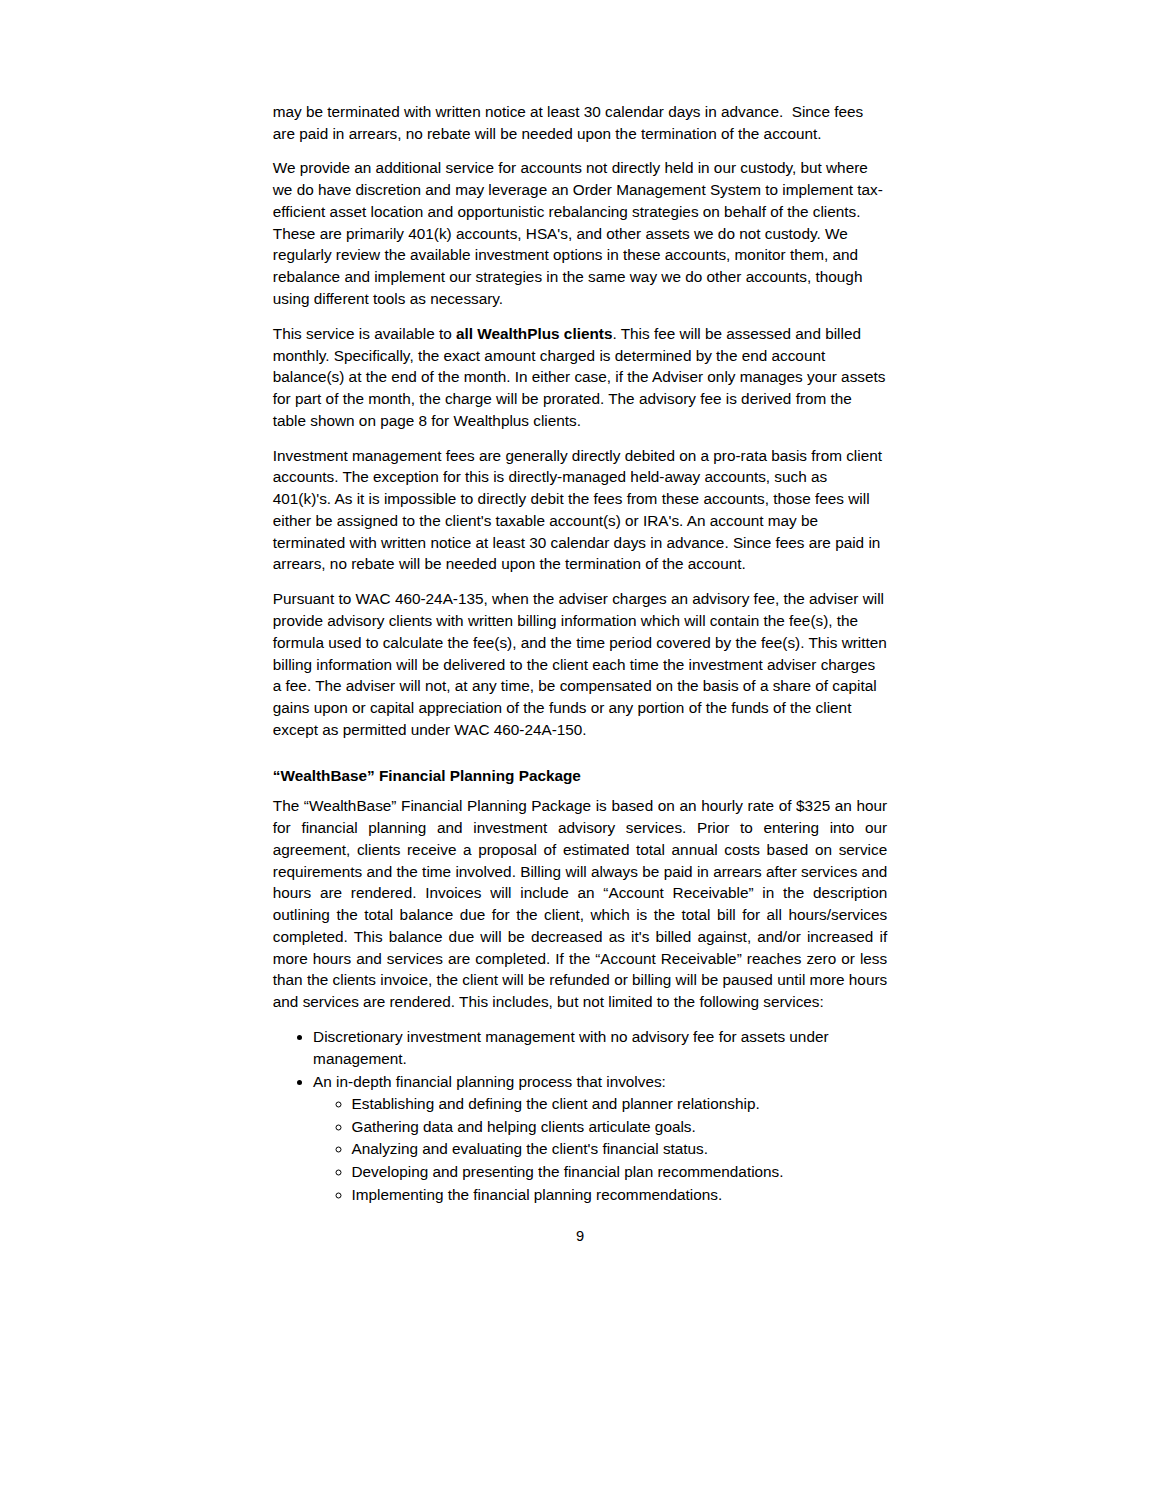may be terminated with written notice at least 30 calendar days in advance. Since fees are paid in arrears, no rebate will be needed upon the termination of the account.
We provide an additional service for accounts not directly held in our custody, but where we do have discretion and may leverage an Order Management System to implement tax-efficient asset location and opportunistic rebalancing strategies on behalf of the clients. These are primarily 401(k) accounts, HSA's, and other assets we do not custody. We regularly review the available investment options in these accounts, monitor them, and rebalance and implement our strategies in the same way we do other accounts, though using different tools as necessary.
This service is available to all WealthPlus clients. This fee will be assessed and billed monthly. Specifically, the exact amount charged is determined by the end account balance(s) at the end of the month. In either case, if the Adviser only manages your assets for part of the month, the charge will be prorated. The advisory fee is derived from the table shown on page 8 for Wealthplus clients.
Investment management fees are generally directly debited on a pro-rata basis from client accounts. The exception for this is directly-managed held-away accounts, such as 401(k)'s. As it is impossible to directly debit the fees from these accounts, those fees will either be assigned to the client's taxable account(s) or IRA's. An account may be terminated with written notice at least 30 calendar days in advance. Since fees are paid in arrears, no rebate will be needed upon the termination of the account.
Pursuant to WAC 460-24A-135, when the adviser charges an advisory fee, the adviser will provide advisory clients with written billing information which will contain the fee(s), the formula used to calculate the fee(s), and the time period covered by the fee(s). This written billing information will be delivered to the client each time the investment adviser charges a fee. The adviser will not, at any time, be compensated on the basis of a share of capital gains upon or capital appreciation of the funds or any portion of the funds of the client except as permitted under WAC 460-24A-150.
“WealthBase” Financial Planning Package
The “WealthBase” Financial Planning Package is based on an hourly rate of $325 an hour for financial planning and investment advisory services. Prior to entering into our agreement, clients receive a proposal of estimated total annual costs based on service requirements and the time involved. Billing will always be paid in arrears after services and hours are rendered. Invoices will include an “Account Receivable” in the description outlining the total balance due for the client, which is the total bill for all hours/services completed. This balance due will be decreased as it's billed against, and/or increased if more hours and services are completed. If the “Account Receivable” reaches zero or less than the clients invoice, the client will be refunded or billing will be paused until more hours and services are rendered. This includes, but not limited to the following services:
Discretionary investment management with no advisory fee for assets under management.
An in-depth financial planning process that involves:
Establishing and defining the client and planner relationship.
Gathering data and helping clients articulate goals.
Analyzing and evaluating the client's financial status.
Developing and presenting the financial plan recommendations.
Implementing the financial planning recommendations.
9